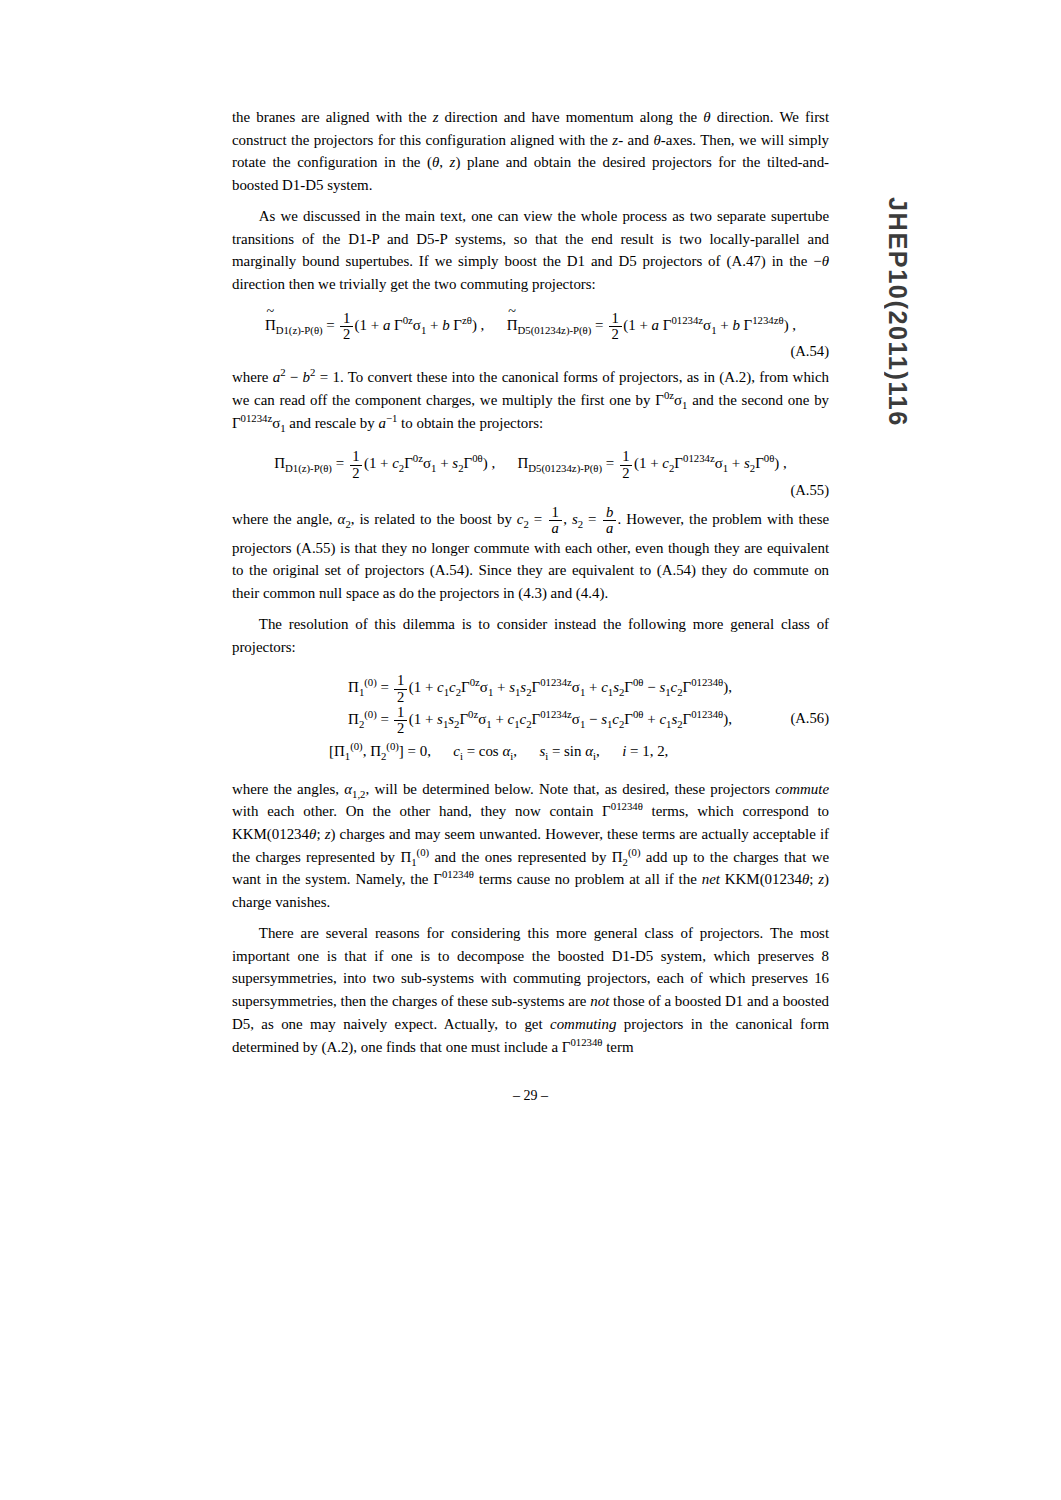JHEP10(2011)116
the branes are aligned with the z direction and have momentum along the θ direction. We first construct the projectors for this configuration aligned with the z- and θ-axes. Then, we will simply rotate the configuration in the (θ, z) plane and obtain the desired projectors for the tilted-and-boosted D1-D5 system.
As we discussed in the main text, one can view the whole process as two separate supertube transitions of the D1-P and D5-P systems, so that the end result is two locally-parallel and marginally bound supertubes. If we simply boost the D1 and D5 projectors of (A.47) in the −θ direction then we trivially get the two commuting projectors:
~ΠD1(z)-P(θ) = 12(1 + a Γ0zσ1 + b Γzθ) , ~ΠD5(01234z)-P(θ) = 12(1 + a Γ01234zσ1 + b Γ1234zθ) , (A.54)
where a2 − b2 = 1. To convert these into the canonical forms of projectors, as in (A.2), from which we can read off the component charges, we multiply the first one by Γ0zσ1 and the second one by Γ01234zσ1 and rescale by a−1 to obtain the projectors:
ΠD1(z)-P(θ) = 12(1 + c2Γ0zσ1 + s2Γ0θ) , ΠD5(01234z)-P(θ) = 12(1 + c2Γ01234zσ1 + s2Γ0θ) , (A.55)
where the angle, α2, is related to the boost by c2 = 1 a, s2 = ba. However, the problem with these projectors (A.55) is that they no longer commute with each other, even though they are equivalent to the original set of projectors (A.54). Since they are equivalent to (A.54) they do commute on their common null space as do the projectors in (4.3) and (4.4).
The resolution of this dilemma is to consider instead the following more general class of projectors:
Π1(0) = 12(1 + c1c2Γ0zσ1 + s1s2Γ01234zσ1 + c1s2Γ0θ − s1c2Γ01234θ), Π2(0) = 12(1 + s1s2Γ0zσ1 + c1c2Γ01234zσ1 − s1c2Γ0θ + c1s2Γ01234θ), [Π1(0), Π2(0)] = 0, ci = cos αi, si = sin αi, i = 1, 2, (A.56)
where the angles, α1,2, will be determined below. Note that, as desired, these projectors commute with each other. On the other hand, they now contain Γ01234θ terms, which correspond to KKM(01234θ; z) charges and may seem unwanted. However, these terms are actually acceptable if the charges represented by Π1(0) and the ones represented by Π2(0) add up to the charges that we want in the system. Namely, the Γ01234θ terms cause no problem at all if the net KKM(01234θ; z) charge vanishes.
There are several reasons for considering this more general class of projectors. The most important one is that if one is to decompose the boosted D1-D5 system, which preserves 8 supersymmetries, into two sub-systems with commuting projectors, each of which preserves 16 supersymmetries, then the charges of these sub-systems are not those of a boosted D1 and a boosted D5, as one may naively expect. Actually, to get commuting projectors in the canonical form determined by (A.2), one finds that one must include a Γ01234θ term
– 29 –